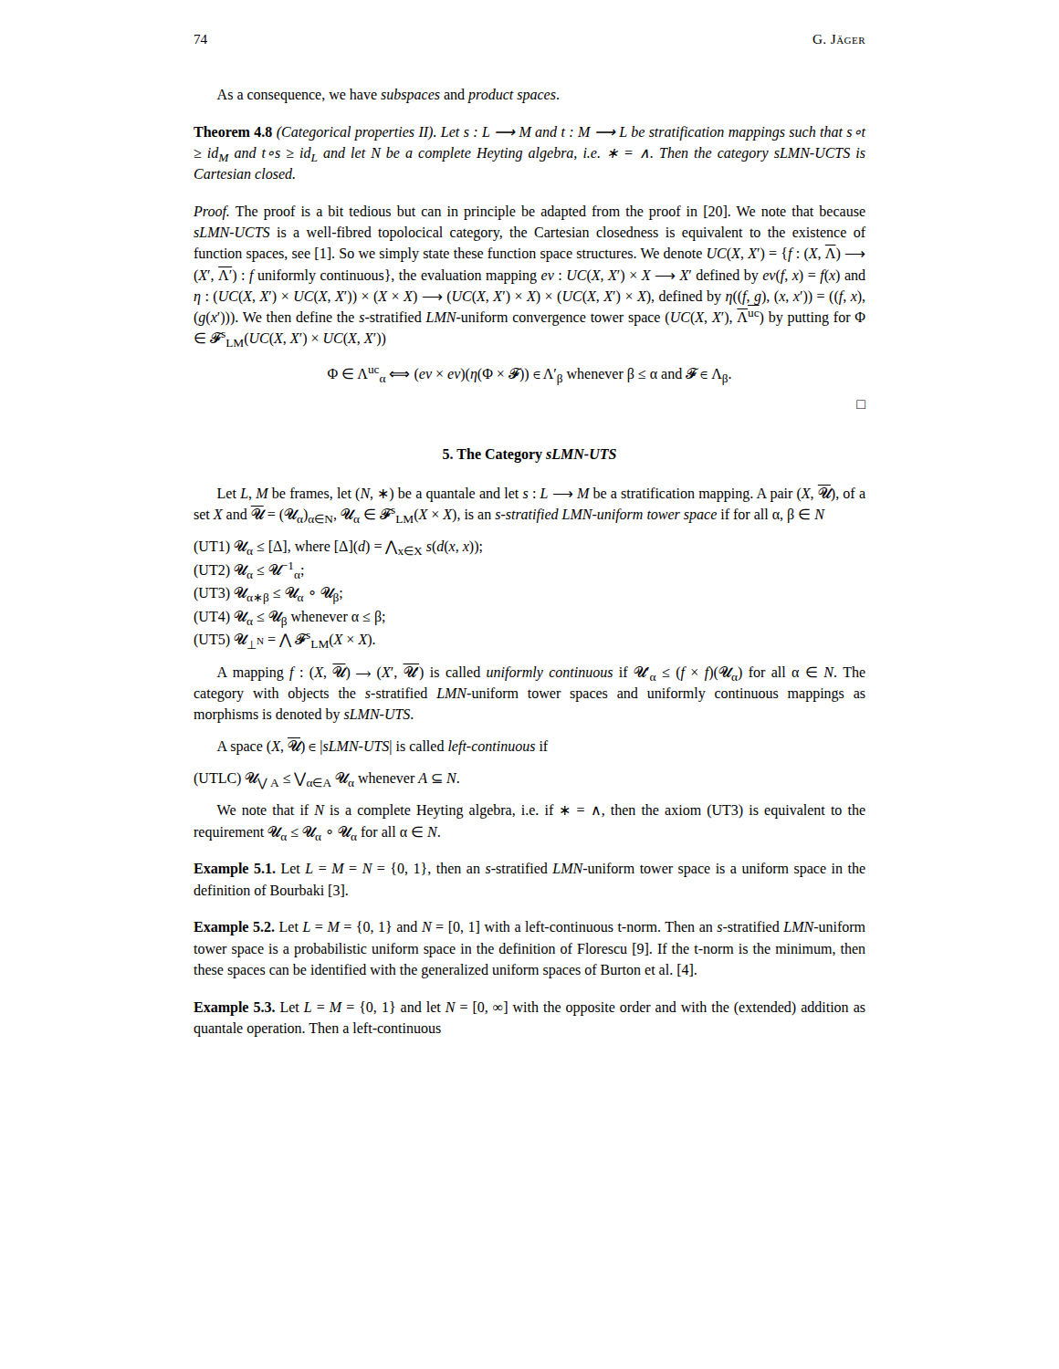74 G. Jäger
As a consequence, we have subspaces and product spaces.
Theorem 4.8 (Categorical properties II). Let s : L ⟶ M and t : M ⟶ L be stratification mappings such that s∘t ≥ idM and t∘s ≥ idL and let N be a complete Heyting algebra, i.e. ∗ = ∧. Then the category sLMN-UCTS is Cartesian closed.
Proof. The proof is a bit tedious but can in principle be adapted from the proof in [20]. We note that because sLMN-UCTS is a well-fibred topolocical category, the Cartesian closedness is equivalent to the existence of function spaces, see [1]. So we simply state these function space structures. We denote UC(X, X′) = {f : (X, Λ) ⟶ (X′, Λ′) : f uniformly continuous}, the evaluation mapping ev : UC(X, X′) × X ⟶ X′ defined by ev(f, x) = f(x) and η : (UC(X, X′) × UC(X, X′)) × (X × X) ⟶ (UC(X, X′) × X) × (UC(X, X′) × X), defined by η((f, g), (x, x′)) = ((f, x), (g(x′))). We then define the s-stratified LMN-uniform convergence tower space (UC(X, X′), Λuc) by putting for Φ ∈ 𝓕sLM(UC(X, X′) × UC(X, X′))
Φ ∈ Λucα ⟺ (ev × ev)(η(Φ × 𝓕)) ∈ Λ′β whenever β ≤ α and 𝓕 ∈ Λβ.
□
5. The Category sLMN-UTS
Let L, M be frames, let (N, ∗) be a quantale and let s : L ⟶ M be a stratification mapping. A pair (X, 𝓤), of a set X and 𝓤 = (𝓤α)α∈N, 𝓤α ∈ 𝓕sLM(X × X), is an s-stratified LMN-uniform tower space if for all α, β ∈ N
(UT1) 𝓤α ≤ [Δ], where [Δ](d) = ⋀x∈X s(d(x, x));
(UT2) 𝓤α ≤ 𝓤−1α;
(UT3) 𝓤α∗β ≤ 𝓤α ∘ 𝓤β;
(UT4) 𝓤α ≤ 𝓤β whenever α ≤ β;
(UT5) 𝓤⊥N = ⋀ 𝓕sLM(X × X).
A mapping f : (X, 𝓤) ⟶ (X′, 𝓤′) is called uniformly continuous if 𝓤′α ≤ (f × f)(𝓤α) for all α ∈ N. The category with objects the s-stratified LMN-uniform tower spaces and uniformly continuous mappings as morphisms is denoted by sLMN-UTS.
A space (X, 𝓤) ∈ |sLMN-UTS| is called left-continuous if
(UTLC) 𝓤⋁ A ≤ ⋁α∈A 𝓤α whenever A ⊆ N.
We note that if N is a complete Heyting algebra, i.e. if ∗ = ∧, then the axiom (UT3) is equivalent to the requirement 𝓤α ≤ 𝓤α ∘ 𝓤α for all α ∈ N.
Example 5.1. Let L = M = N = {0, 1}, then an s-stratified LMN-uniform tower space is a uniform space in the definition of Bourbaki [3].
Example 5.2. Let L = M = {0, 1} and N = [0, 1] with a left-continuous t-norm. Then an s-stratified LMN-uniform tower space is a probabilistic uniform space in the definition of Florescu [9]. If the t-norm is the minimum, then these spaces can be identified with the generalized uniform spaces of Burton et al. [4].
Example 5.3. Let L = M = {0, 1} and let N = [0, ∞] with the opposite order and with the (extended) addition as quantale operation. Then a left-continuous